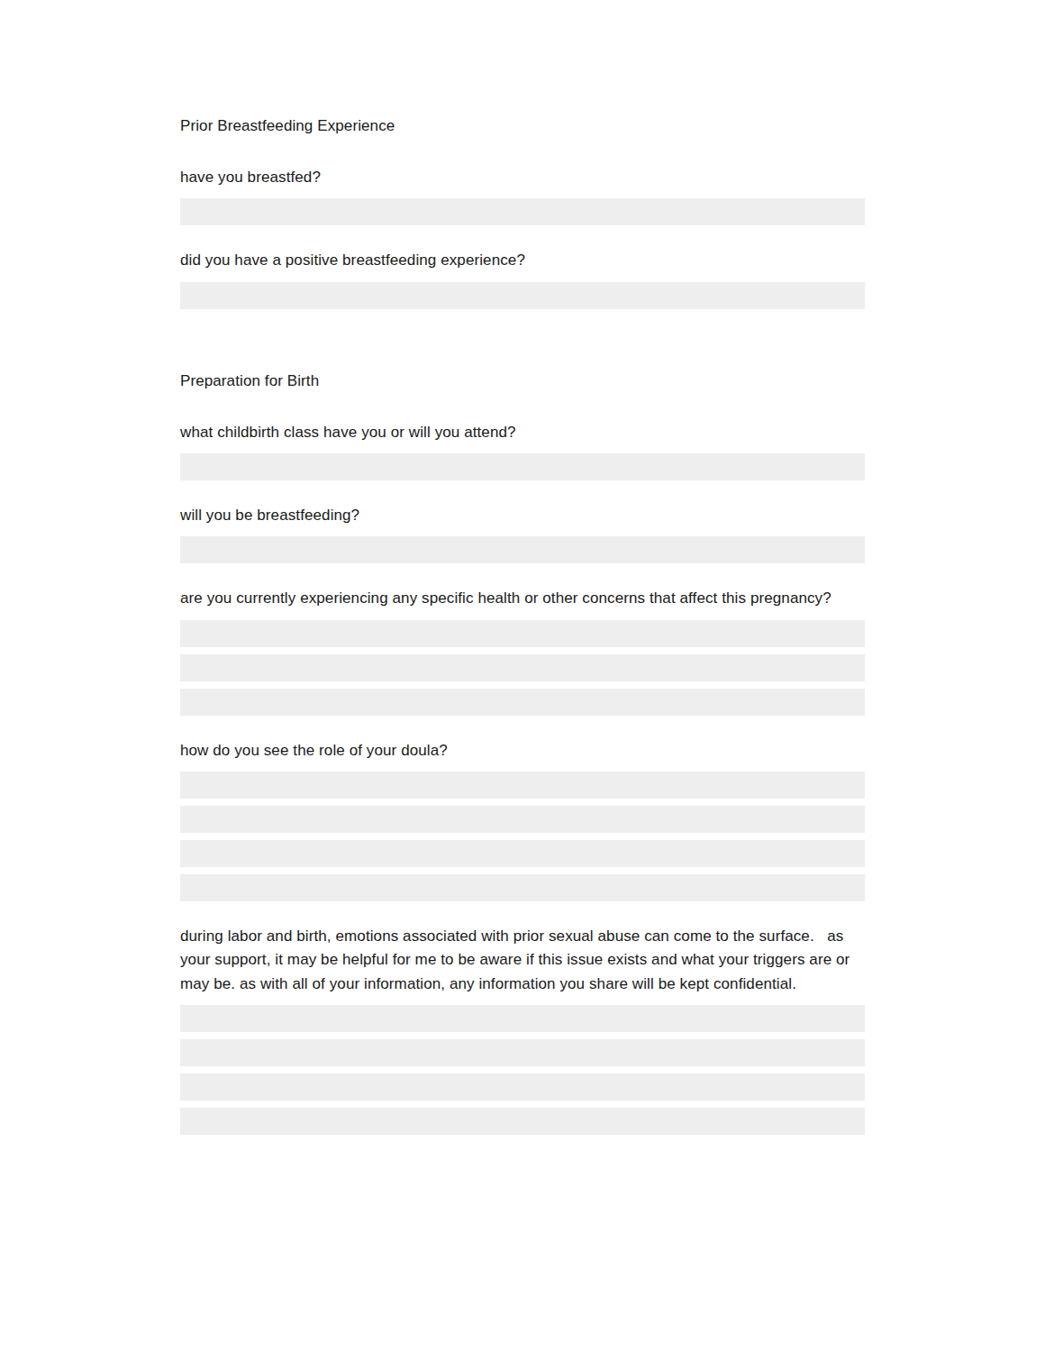Prior Breastfeeding Experience
have you breastfed?
did you have a positive breastfeeding experience?
Preparation for Birth
what childbirth class have you or will you attend?
will you be breastfeeding?
are you currently experiencing any specific health or other concerns that affect this pregnancy?
how do you see the role of your doula?
during labor and birth, emotions associated with prior sexual abuse can come to the surface. as your support, it may be helpful for me to be aware if this issue exists and what your triggers are or may be. as with all of your information, any information you share will be kept confidential.